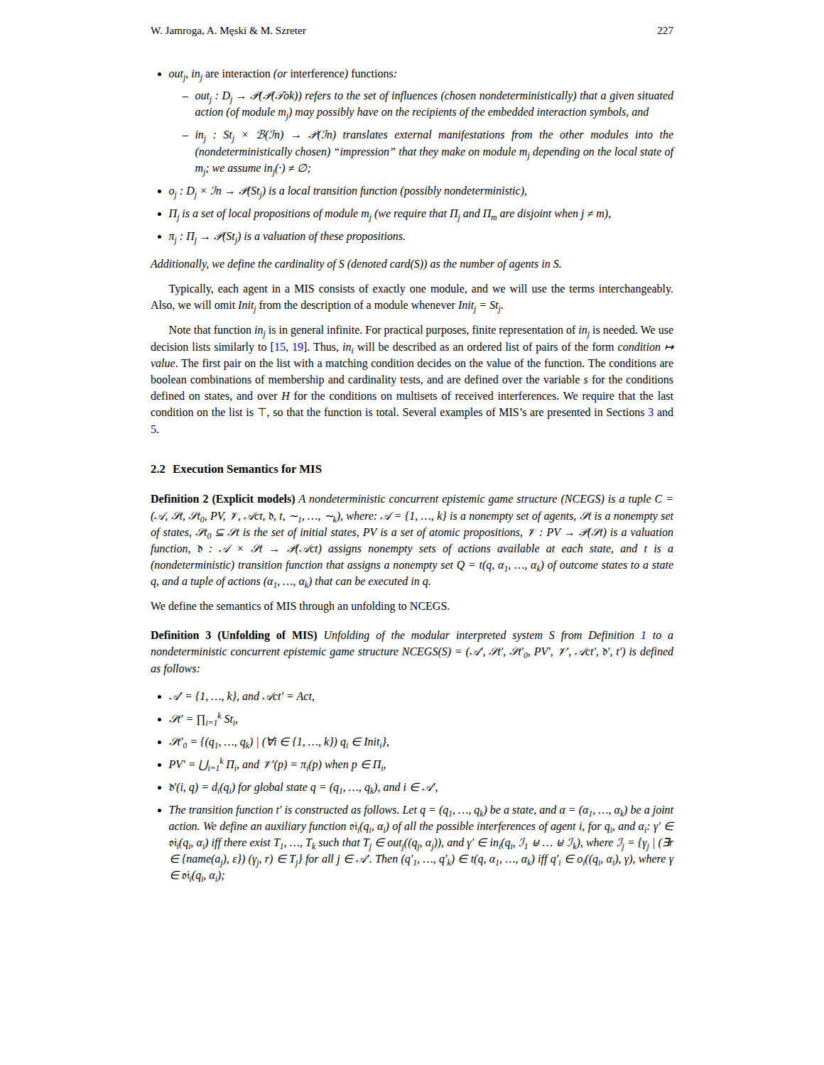W. Jamroga, A. Męski & M. Szreter 227
outj, inj are interaction (or interference) functions:
outj : Dj → 𝒫(𝒫(𝒯ok)) refers to the set of influences (chosen nondeterministically) that a given situated action (of module mj) may possibly have on the recipients of the embedded interaction symbols, and
inj : Stj × ℬ(ℐn) → 𝒫(ℐn) translates external manifestations from the other modules into the (nondeterministically chosen) “impression” that they make on module mj depending on the local state of mj; we assume inj(·) ≠ ∅;
oj : Dj × ℐn → 𝒫(Stj) is a local transition function (possibly nondeterministic),
Πj is a set of local propositions of module mj (we require that Πj and Πm are disjoint when j ≠ m),
πj : Πj → 𝒫(Stj) is a valuation of these propositions.
Additionally, we define the cardinality of S (denoted card(S)) as the number of agents in S.
Typically, each agent in a MIS consists of exactly one module, and we will use the terms interchangeably. Also, we will omit Initj from the description of a module whenever Initj = Stj.
Note that function inj is in general infinite. For practical purposes, finite representation of inj is needed. We use decision lists similarly to [15, 19]. Thus, ini will be described as an ordered list of pairs of the form condition ↦ value. The first pair on the list with a matching condition decides on the value of the function. The conditions are boolean combinations of membership and cardinality tests, and are defined over the variable s for the conditions defined on states, and over H for the conditions on multisets of received interferences. We require that the last condition on the list is ⊤, so that the function is total. Several examples of MIS’s are presented in Sections 3 and 5.
2.2 Execution Semantics for MIS
Definition 2 (Explicit models) A nondeterministic concurrent epistemic game structure (NCEGS) is a tuple C = (𝒜, 𝒮t, 𝒮t0, PV, 𝒱, 𝒜ct, 𝔡, t, ∼1, …, ∼k), where: 𝒜 = {1, …, k} is a nonempty set of agents, 𝒮t is a nonempty set of states, 𝒮t0 ⊆ 𝒮t is the set of initial states, PV is a set of atomic propositions, 𝒱 : PV → 𝒫(𝒮t) is a valuation function, 𝔡 : 𝒜 × 𝒮t → 𝒫(𝒜ct) assigns nonempty sets of actions available at each state, and t is a (nondeterministic) transition function that assigns a nonempty set Q = t(q, α1, …, αk) of outcome states to a state q, and a tuple of actions (α1, …, αk) that can be executed in q.
We define the semantics of MIS through an unfolding to NCEGS.
Definition 3 (Unfolding of MIS) Unfolding of the modular interpreted system S from Definition 1 to a nondeterministic concurrent epistemic game structure NCEGS(S) = (𝒜′, 𝒮t′, 𝒮t′0, PV′, 𝒱′, 𝒜ct′, 𝔡′, t′) is defined as follows:
𝒜′ = {1, …, k}, and 𝒜ct′ = Act,
𝒮t′ = ∏i=1k Sti,
𝒮t′0 = {(q1, …, qk) | (∀i ∈ {1, …, k}) qi ∈ Initi},
PV′ = ⋃i=1k Πi, and 𝒱′(p) = πi(p) when p ∈ Πi,
𝔡′(i, q) = di(qi) for global state q = (q1, …, qk), and i ∈ 𝒜′,
The transition function t′ is constructed as follows. Let q = (q1, …, qk) be a state, and α = (α1, …, αk) be a joint action. We define an auxiliary function 𝔬𝔦i(qi, αi) of all the possible interferences of agent i, for qi, and αi: γ′ ∈ 𝔬𝔦i(qi, αi) iff there exist T1, …, Tk such that Tj ∈ outj((qj, αj)), and γ′ ∈ ini(qi, ℐ1 ⊎ … ⊎ ℐk), where ℐj = {γj | (∃r ∈ {name(aj), ε}) (γj, r) ∈ Tj} for all j ∈ 𝒜′. Then (q′1, …, q′k) ∈ t(q, α1, …, αk) iff q′i ∈ oi((qi, αi), γ), where γ ∈ 𝔬𝔦i(qi, αi);